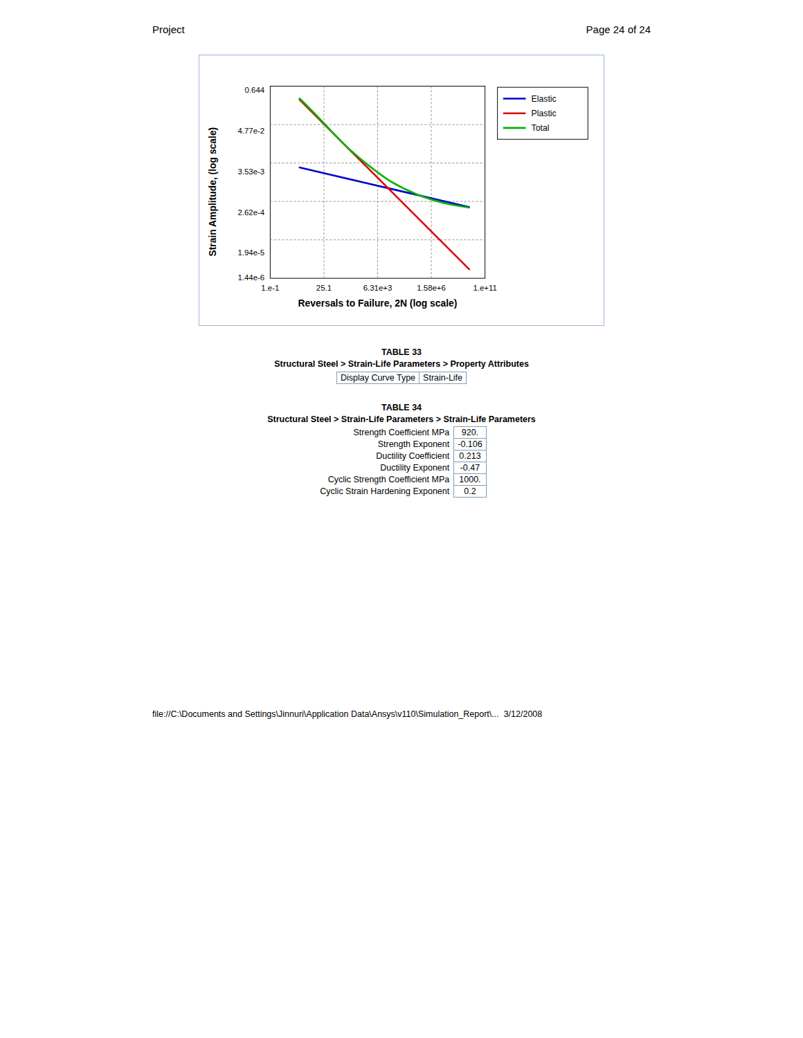Project
Page 24 of 24
Strain Amplitude, (log scale) 0.644 4.77e-2 3.53e-3 2.62e-4 1.94e-5 1.44e-6 1.e-1 25.1 6.31e+3 1.58e+6 1.e+11 Reversals to Failure, 2N (log scale) Elastic Plastic Total
TABLE 33
Structural Steel > Strain-Life Parameters > Property Attributes
| Display Curve Type | Strain-Life |
TABLE 34
Structural Steel > Strain-Life Parameters > Strain-Life Parameters
| Strength Coefficient MPa | 920. |
| Strength Exponent | -0.106 |
| Ductility Coefficient | 0.213 |
| Ductility Exponent | -0.47 |
| Cyclic Strength Coefficient MPa | 1000. |
| Cyclic Strain Hardening Exponent | 0.2 |
file://C:\Documents and Settings\Jinnuri\Application Data\Ansys\v110\Simulation_Report\... 3/12/2008